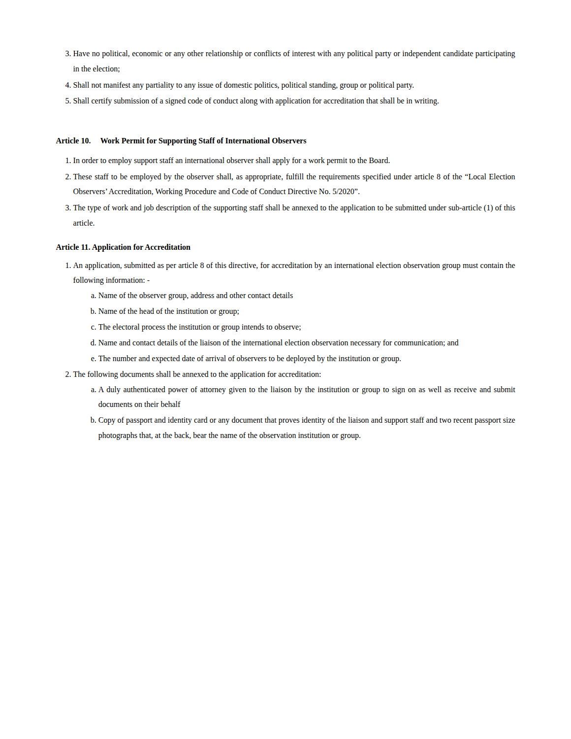Have no political, economic or any other relationship or conflicts of interest with any political party or independent candidate participating in the election;
Shall not manifest any partiality to any issue of domestic politics, political standing, group or political party.
Shall certify submission of a signed code of conduct along with application for accreditation that shall be in writing.
Article 10. Work Permit for Supporting Staff of International Observers
In order to employ support staff an international observer shall apply for a work permit to the Board.
These staff to be employed by the observer shall, as appropriate, fulfill the requirements specified under article 8 of the “Local Election Observers’ Accreditation, Working Procedure and Code of Conduct Directive No. 5/2020”.
The type of work and job description of the supporting staff shall be annexed to the application to be submitted under sub-article (1) of this article.
Article 11. Application for Accreditation
An application, submitted as per article 8 of this directive, for accreditation by an international election observation group must contain the following information: -
Name of the observer group, address and other contact details
Name of the head of the institution or group;
The electoral process the institution or group intends to observe;
Name and contact details of the liaison of the international election observation necessary for communication; and
The number and expected date of arrival of observers to be deployed by the institution or group.
The following documents shall be annexed to the application for accreditation:
A duly authenticated power of attorney given to the liaison by the institution or group to sign on as well as receive and submit documents on their behalf
Copy of passport and identity card or any document that proves identity of the liaison and support staff and two recent passport size photographs that, at the back, bear the name of the observation institution or group.